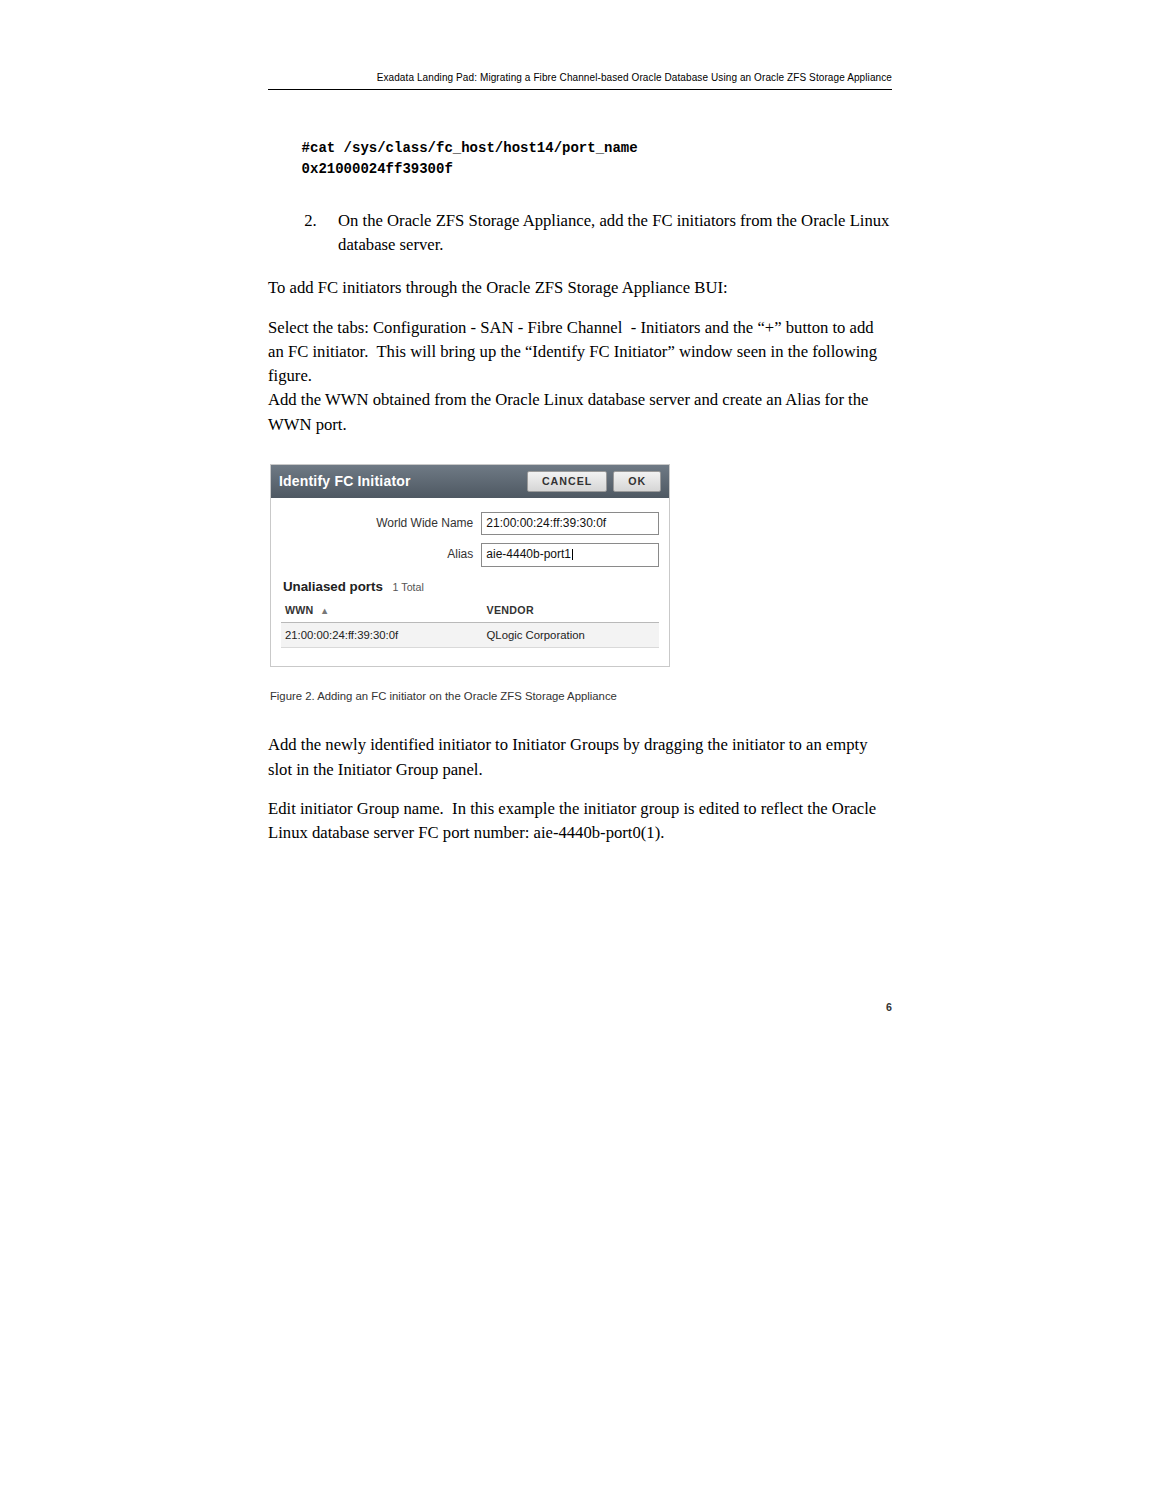Exadata Landing Pad: Migrating a Fibre Channel-based Oracle Database Using an Oracle ZFS Storage Appliance
#cat /sys/class/fc_host/host14/port_name
0x21000024ff39300f
On the Oracle ZFS Storage Appliance, add the FC initiators from the Oracle Linux database server.
To add FC initiators through the Oracle ZFS Storage Appliance BUI:
Select the tabs: Configuration - SAN - Fibre Channel - Initiators and the “+” button to add an FC initiator. This will bring up the “Identify FC Initiator” window seen in the following figure.
Add the WWN obtained from the Oracle Linux database server and create an Alias for the WWN port.
Identify FC Initiator CANCEL OK
World Wide Name 21:00:00:24:ff:39:30:0f
Alias aie-4440b-port1
Unaliased ports 1 Total
| WWN ▲ | VENDOR |
| --- | --- |
| 21:00:00:24:ff:39:30:0f | QLogic Corporation |
Figure 2. Adding an FC initiator on the Oracle ZFS Storage Appliance
Add the newly identified initiator to Initiator Groups by dragging the initiator to an empty slot in the Initiator Group panel.
Edit initiator Group name. In this example the initiator group is edited to reflect the Oracle Linux database server FC port number: aie-4440b-port0(1).
6